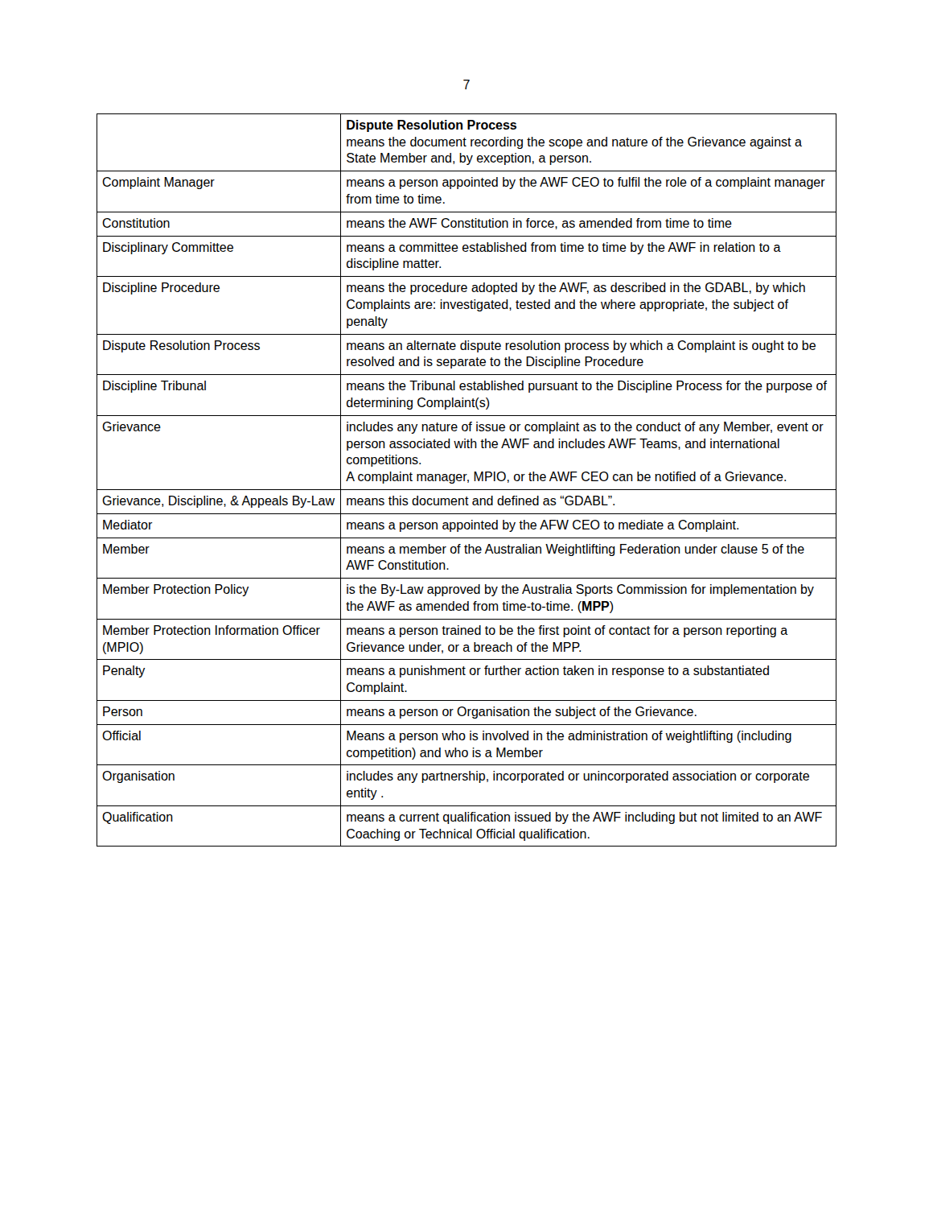7
| | Dispute Resolution Process means the document recording the scope and nature of the Grievance against a State Member and, by exception, a person. |
| Complaint Manager | means a person appointed by the AWF CEO to fulfil the role of a complaint manager from time to time. |
| Constitution | means the AWF Constitution in force, as amended from time to time |
| Disciplinary Committee | means a committee established from time to time by the AWF in relation to a discipline matter. |
| Discipline Procedure | means the procedure adopted by the AWF, as described in the GDABL, by which Complaints are: investigated, tested and the where appropriate, the subject of penalty |
| Dispute Resolution Process | means an alternate dispute resolution process by which a Complaint is ought to be resolved and is separate to the Discipline Procedure |
| Discipline Tribunal | means the Tribunal established pursuant to the Discipline Process for the purpose of determining Complaint(s) |
| Grievance | includes any nature of issue or complaint as to the conduct of any Member, event or person associated with the AWF and includes AWF Teams, and international competitions. A complaint manager, MPIO, or the AWF CEO can be notified of a Grievance. |
| Grievance, Discipline, & Appeals By-Law | means this document and defined as “GDABL”. |
| Mediator | means a person appointed by the AFW CEO to mediate a Complaint. |
| Member | means a member of the Australian Weightlifting Federation under clause 5 of the AWF Constitution. |
| Member Protection Policy | is the By-Law approved by the Australia Sports Commission for implementation by the AWF as amended from time-to-time. ( MPP ) |
| Member Protection Information Officer (MPIO) | means a person trained to be the first point of contact for a person reporting a Grievance under, or a breach of the MPP. |
| Penalty | means a punishment or further action taken in response to a substantiated Complaint. |
| Person | means a person or Organisation the subject of the Grievance. |
| Official | Means a person who is involved in the administration of weightlifting (including competition) and who is a Member |
| Organisation | includes any partnership, incorporated or unincorporated association or corporate entity . |
| Qualification | means a current qualification issued by the AWF including but not limited to an AWF Coaching or Technical Official qualification. |